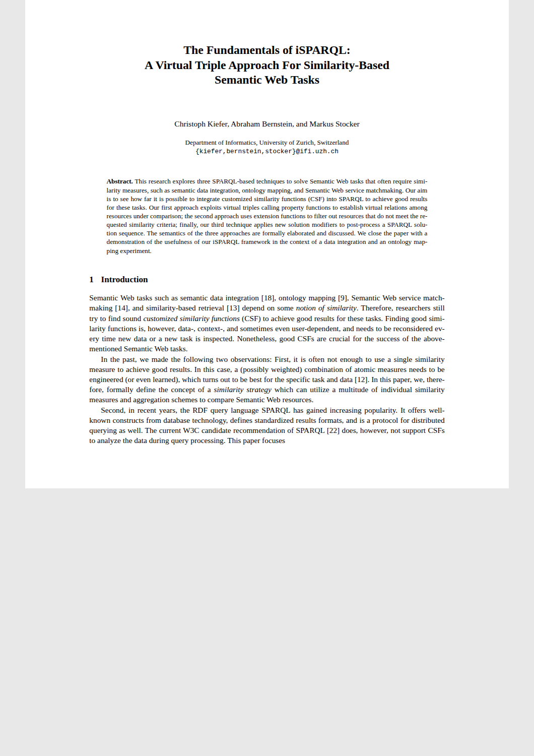The Fundamentals of iSPARQL:
A Virtual Triple Approach For Similarity-Based
Semantic Web Tasks
Christoph Kiefer, Abraham Bernstein, and Markus Stocker
Department of Informatics, University of Zurich, Switzerland
{kiefer,bernstein,stocker}@ifi.uzh.ch
Abstract. This research explores three SPARQL-based techniques to solve Semantic Web tasks that often require similarity measures, such as semantic data integration, ontology mapping, and Semantic Web service matchmaking. Our aim is to see how far it is possible to integrate customized similarity functions (CSF) into SPARQL to achieve good results for these tasks. Our first approach exploits virtual triples calling property functions to establish virtual relations among resources under comparison; the second approach uses extension functions to filter out resources that do not meet the requested similarity criteria; finally, our third technique applies new solution modifiers to post-process a SPARQL solution sequence. The semantics of the three approaches are formally elaborated and discussed. We close the paper with a demonstration of the usefulness of our iSPARQL framework in the context of a data integration and an ontology mapping experiment.
1 Introduction
Semantic Web tasks such as semantic data integration [18], ontology mapping [9], Semantic Web service matchmaking [14], and similarity-based retrieval [13] depend on some notion of similarity. Therefore, researchers still try to find sound customized similarity functions (CSF) to achieve good results for these tasks. Finding good similarity functions is, however, data-, context-, and sometimes even user-dependent, and needs to be reconsidered every time new data or a new task is inspected. Nonetheless, good CSFs are crucial for the success of the above-mentioned Semantic Web tasks.
In the past, we made the following two observations: First, it is often not enough to use a single similarity measure to achieve good results. In this case, a (possibly weighted) combination of atomic measures needs to be engineered (or even learned), which turns out to be best for the specific task and data [12]. In this paper, we, therefore, formally define the concept of a similarity strategy which can utilize a multitude of individual similarity measures and aggregation schemes to compare Semantic Web resources.
Second, in recent years, the RDF query language SPARQL has gained increasing popularity. It offers well-known constructs from database technology, defines standardized results formats, and is a protocol for distributed querying as well. The current W3C candidate recommendation of SPARQL [22] does, however, not support CSFs to analyze the data during query processing. This paper focuses